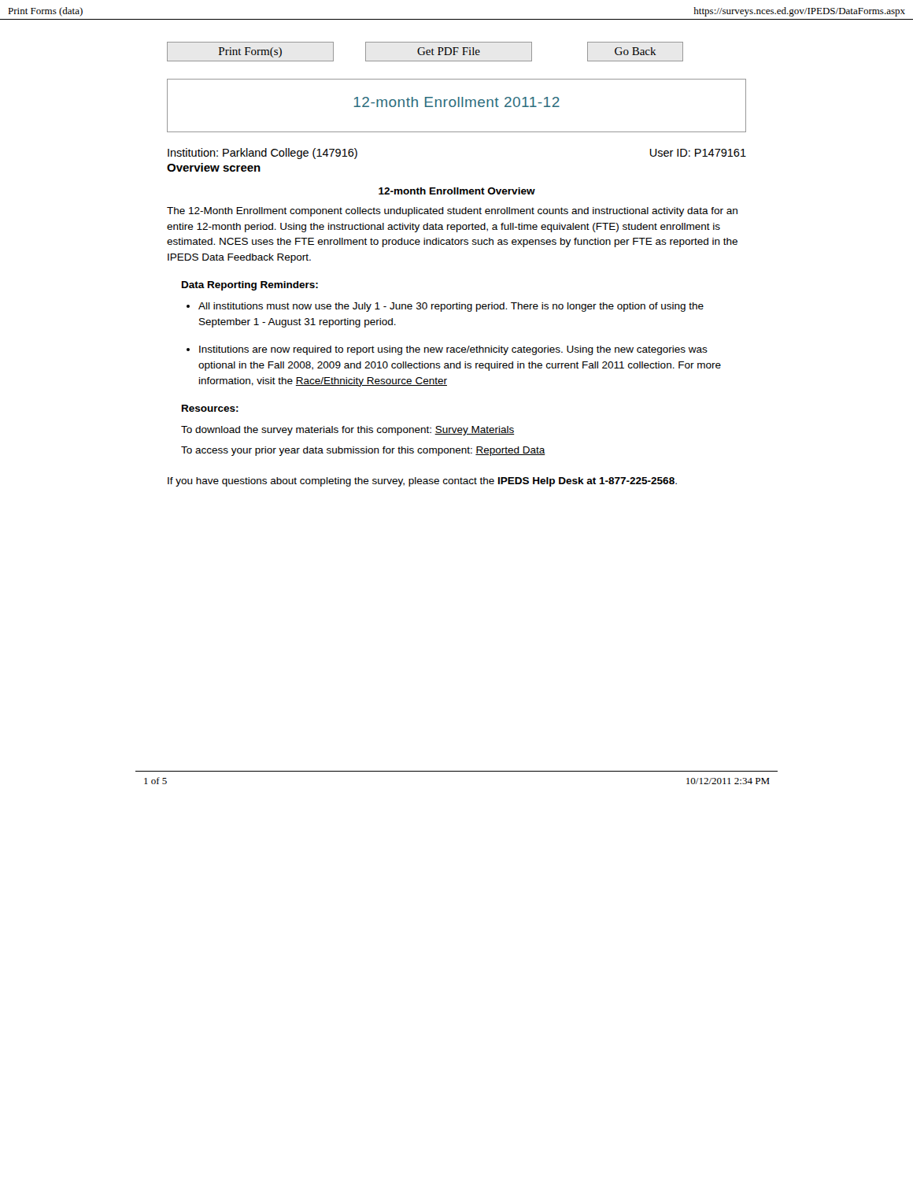Print Forms (data) https://surveys.nces.ed.gov/IPEDS/DataForms.aspx
Print Form(s)
Get PDF File
Go Back
12-month Enrollment 2011-12
Institution: Parkland College (147916) User ID: P1479161
Overview screen
12-month Enrollment Overview
The 12-Month Enrollment component collects unduplicated student enrollment counts and instructional activity data for an entire 12-month period. Using the instructional activity data reported, a full-time equivalent (FTE) student enrollment is estimated. NCES uses the FTE enrollment to produce indicators such as expenses by function per FTE as reported in the IPEDS Data Feedback Report.
Data Reporting Reminders:
All institutions must now use the July 1 - June 30 reporting period. There is no longer the option of using the September 1 - August 31 reporting period.
Institutions are now required to report using the new race/ethnicity categories. Using the new categories was optional in the Fall 2008, 2009 and 2010 collections and is required in the current Fall 2011 collection. For more information, visit the Race/Ethnicity Resource Center
Resources:
To download the survey materials for this component: Survey Materials
To access your prior year data submission for this component: Reported Data
If you have questions about completing the survey, please contact the IPEDS Help Desk at 1-877-225-2568.
1 of 5 10/12/2011 2:34 PM